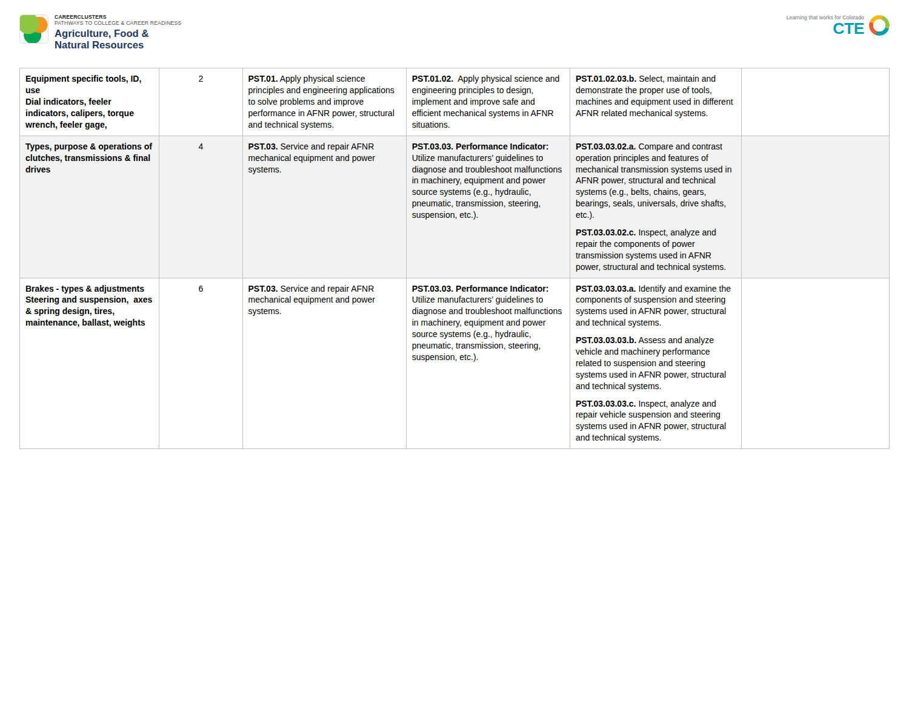CareerClusters
Pathways to College & Career Readiness
Agriculture, Food &
Natural Resources
Learning that works for Colorado
CTE
| Equipment specific tools, ID, use Dial indicators, feeler indicators, calipers, torque wrench, feeler gage, | 2 | PST.01. Apply physical science principles and engineering applications to solve problems and improve performance in AFNR power, structural and technical systems. | PST.01.02. Apply physical science and engineering principles to design, implement and improve safe and efficient mechanical systems in AFNR situations. | PST.01.02.03.b. Select, maintain and demonstrate the proper use of tools, machines and equipment used in different AFNR related mechanical systems. | |
| Types, purpose & operations of clutches, transmissions & final drives | 4 | PST.03. Service and repair AFNR mechanical equipment and power systems. | PST.03.03. Performance Indicator: Utilize manufacturers’ guidelines to diagnose and troubleshoot malfunctions in machinery, equipment and power source systems (e.g., hydraulic, pneumatic, transmission, steering, suspension, etc.). | PST.03.03.02.a. Compare and contrast operation principles and features of mechanical transmission systems used in AFNR power, structural and technical systems (e.g., belts, chains, gears, bearings, seals, universals, drive shafts, etc.). PST.03.03.02.c. Inspect, analyze and repair the components of power transmission systems used in AFNR power, structural and technical systems. | |
| Brakes - types & adjustments Steering and suspension, axes & spring design, tires, maintenance, ballast, weights | 6 | PST.03. Service and repair AFNR mechanical equipment and power systems. | PST.03.03. Performance Indicator: Utilize manufacturers’ guidelines to diagnose and troubleshoot malfunctions in machinery, equipment and power source systems (e.g., hydraulic, pneumatic, transmission, steering, suspension, etc.). | PST.03.03.03.a. Identify and examine the components of suspension and steering systems used in AFNR power, structural and technical systems. PST.03.03.03.b. Assess and analyze vehicle and machinery performance related to suspension and steering systems used in AFNR power, structural and technical systems. PST.03.03.03.c. Inspect, analyze and repair vehicle suspension and steering systems used in AFNR power, structural and technical systems. | |